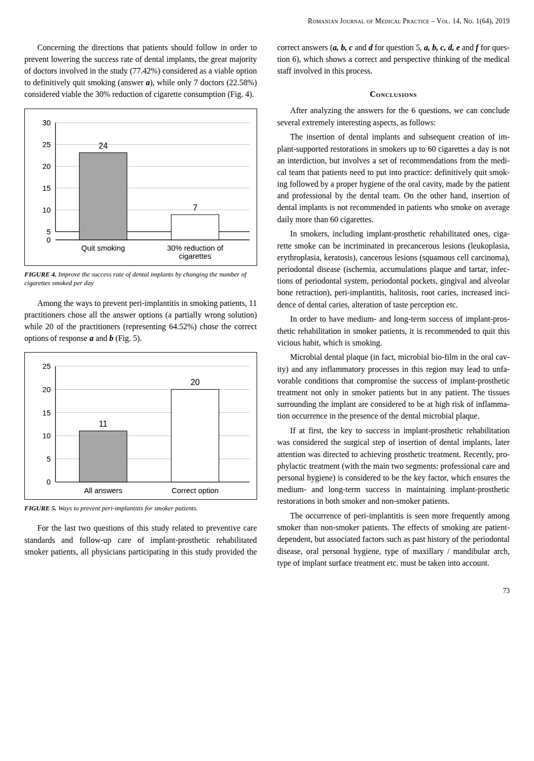Romanian Journal of Medical Practice – Vol. 14, No. 1(64), 2019
Concerning the directions that patients should follow in order to prevent lowering the success rate of dental implants, the great majority of doctors involved in the study (77.42%) considered as a viable option to definitively quit smoking (answer a), while only 7 doctors (22.58%) considered viable the 30% reduction of cigarette consumption (Fig. 4).
30 25 20 15 10 5 0 24 7 Quit smoking 30% reduction of cigarettes
FIGURE 4. Improve the success rate of dental implants by changing the number of cigarettes smoked per day
Among the ways to prevent peri-implantitis in smoking patients, 11 practitioners chose all the answer options (a partially wrong solution) while 20 of the practitioners (representing 64.52%) chose the correct options of response a and b (Fig. 5).
25 20 15 10 5 0 11 20 All answers Correct option
FIGURE 5. Ways to prevent peri-implantitis for smoker patients.
For the last two questions of this study related to preventive care standards and follow-up care of implant-prosthetic rehabilitated smoker patients, all physicians participating in this study provided the correct answers (a, b, c and d for question 5, a, b, c, d, e and f for question 6), which shows a correct and perspective thinking of the medical staff involved in this process.
Conclusions
After analyzing the answers for the 6 questions, we can conclude several extremely interesting aspects, as follows:
The insertion of dental implants and subsequent creation of implant-supported restorations in smokers up to 60 cigarettes a day is not an interdiction, but involves a set of recommendations from the medical team that patients need to put into practice: definitively quit smoking followed by a proper hygiene of the oral cavity, made by the patient and professional by the dental team. On the other hand, insertion of dental implants is not recommended in patients who smoke on average daily more than 60 cigarettes.
In smokers, including implant-prosthetic rehabilitated ones, cigarette smoke can be incriminated in precancerous lesions (leukoplasia, erythroplasia, keratosis), cancerous lesions (squamous cell carcinoma), periodontal disease (ischemia, accumulations plaque and tartar, infections of periodontal system, periodontal pockets, gingival and alveolar bone retraction), peri-implantitis, halitosis, root caries, increased incidence of dental caries, alteration of taste perception etc.
In order to have medium- and long-term success of implant-prosthetic rehabilitation in smoker patients, it is recommended to quit this vicious habit, which is smoking.
Microbial dental plaque (in fact, microbial bio-film in the oral cavity) and any inflammatory processes in this region may lead to unfavorable conditions that compromise the success of implant-prosthetic treatment not only in smoker patients but in any patient. The tissues surrounding the implant are considered to be at high risk of inflammation occurrence in the presence of the dental microbial plaque.
If at first, the key to success in implant-prosthetic rehabilitation was considered the surgical step of insertion of dental implants, later attention was directed to achieving prosthetic treatment. Recently, prophylactic treatment (with the main two segments: professional care and personal hygiene) is considered to be the key factor, which ensures the medium- and long-term success in maintaining implant-prosthetic restorations in both smoker and non-smoker patients.
The occurrence of peri-implantitis is seen more frequently among smoker than non-smoker patients. The effects of smoking are patient-dependent, but associated factors such as past history of the periodontal disease, oral personal hygiene, type of maxillary / mandibular arch, type of implant surface treatment etc. must be taken into account.
73